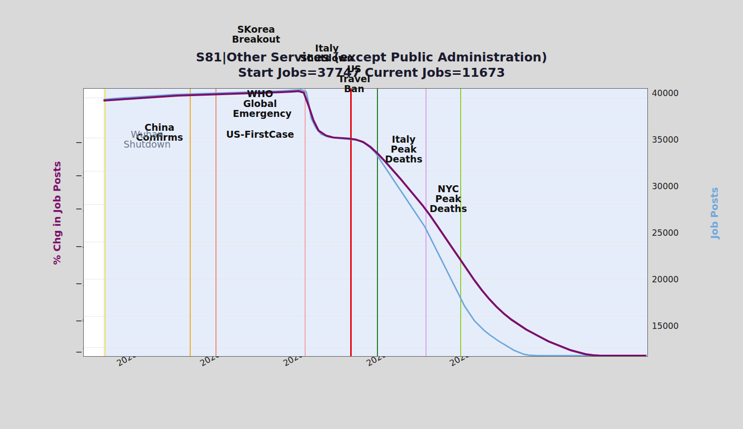S81|Other Services (except Public Administration)
Start Jobs=37747 Current Jobs=11673
% Chg in Job Posts
Job Posts
0
−10
−20
−30
−40
−50
−60
−70
40000
35000
30000
25000
20000
15000
2020-01
2020-02
2020-03
2020-04
2020-05
©2020-SmartMarketData LLC, LinkUp
SKorea
Breakout
Italy
Shutdown
US
Travel
Ban
WHO
Global
Emergency
US-FirstCase
China
Confirms
Wuhan
Shutdown
Italy
Peak
Deaths
NYC
Peak
Deaths